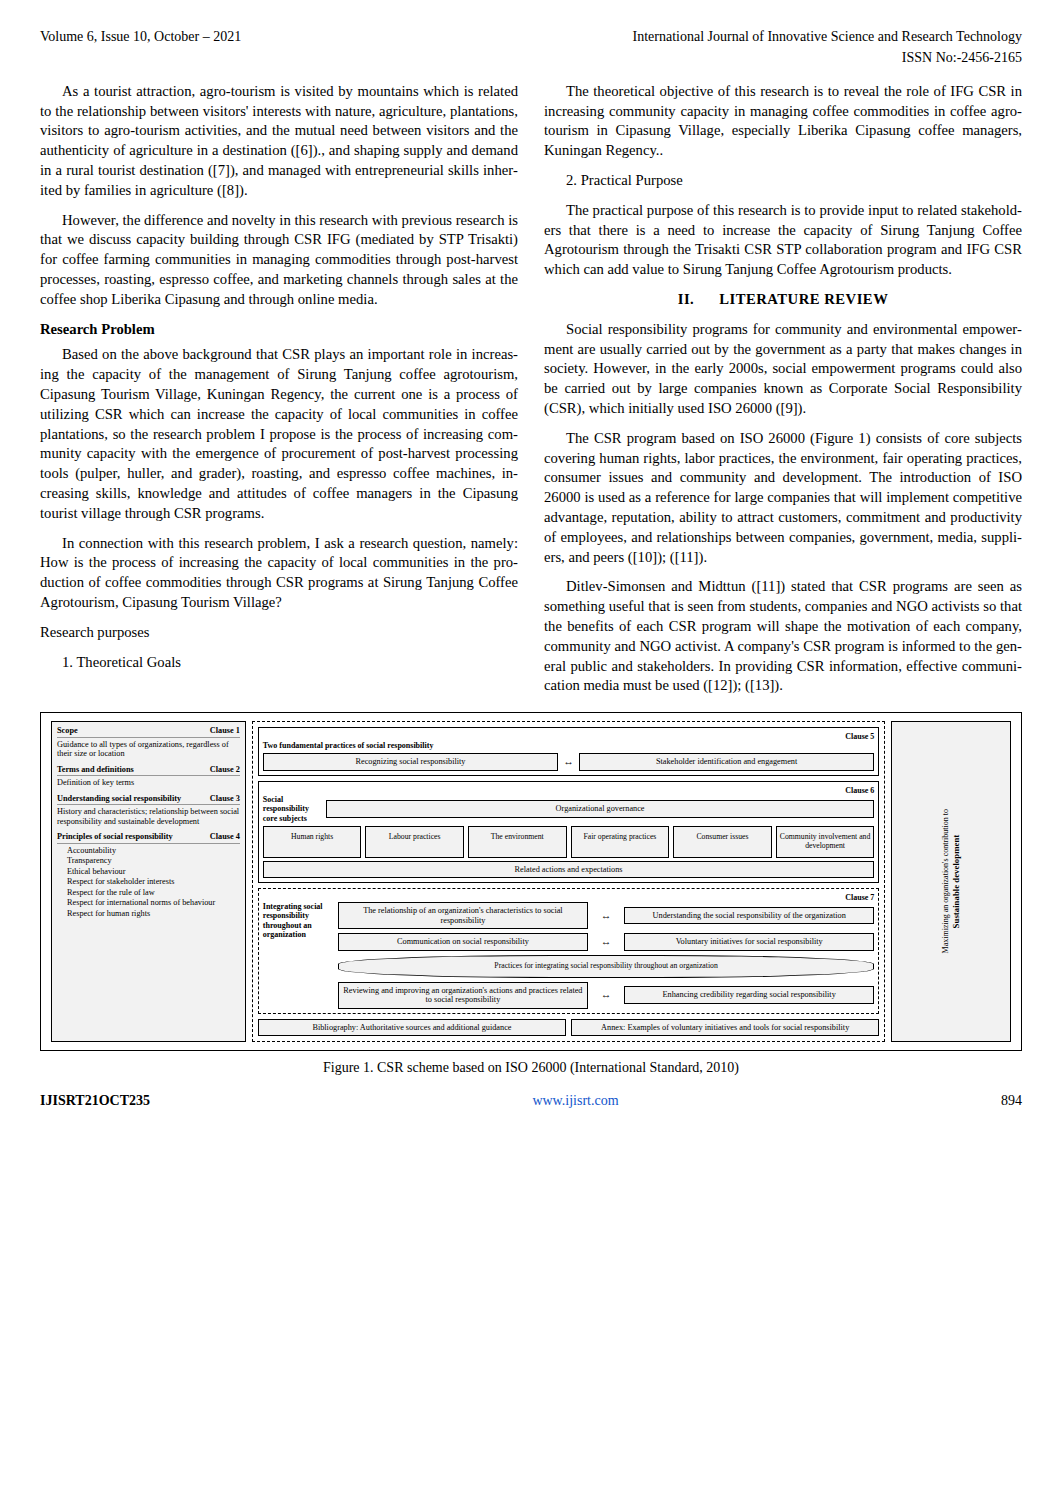Volume 6, Issue 10, October – 2021
International Journal of Innovative Science and Research Technology
ISSN No:-2456-2165
As a tourist attraction, agro-tourism is visited by mountains which is related to the relationship between visitors' interests with nature, agriculture, plantations, visitors to agro-tourism activities, and the mutual need between visitors and the authenticity of agriculture in a destination ([6])., and shaping supply and demand in a rural tourist destination ([7]), and managed with entrepreneurial skills inherited by families in agriculture ([8]).
However, the difference and novelty in this research with previous research is that we discuss capacity building through CSR IFG (mediated by STP Trisakti) for coffee farming communities in managing commodities through post-harvest processes, roasting, espresso coffee, and marketing channels through sales at the coffee shop Liberika Cipasung and through online media.
Research Problem
Based on the above background that CSR plays an important role in increasing the capacity of the management of Sirung Tanjung coffee agrotourism, Cipasung Tourism Village, Kuningan Regency, the current one is a process of utilizing CSR which can increase the capacity of local communities in coffee plantations, so the research problem I propose is the process of increasing community capacity with the emergence of procurement of post-harvest processing tools (pulper, huller, and grader), roasting, and espresso coffee machines, increasing skills, knowledge and attitudes of coffee managers in the Cipasung tourist village through CSR programs.
In connection with this research problem, I ask a research question, namely: How is the process of increasing the capacity of local communities in the production of coffee commodities through CSR programs at Sirung Tanjung Coffee Agrotourism, Cipasung Tourism Village?
Research purposes
1. Theoretical Goals
The theoretical objective of this research is to reveal the role of IFG CSR in increasing community capacity in managing coffee commodities in coffee agrotourism in Cipasung Village, especially Liberika Cipasung coffee managers, Kuningan Regency..
2. Practical Purpose
The practical purpose of this research is to provide input to related stakeholders that there is a need to increase the capacity of Sirung Tanjung Coffee Agrotourism through the Trisakti CSR STP collaboration program and IFG CSR which can add value to Sirung Tanjung Coffee Agrotourism products.
II. LITERATURE REVIEW
Social responsibility programs for community and environmental empowerment are usually carried out by the government as a party that makes changes in society. However, in the early 2000s, social empowerment programs could also be carried out by large companies known as Corporate Social Responsibility (CSR), which initially used ISO 26000 ([9]).
The CSR program based on ISO 26000 (Figure 1) consists of core subjects covering human rights, labor practices, the environment, fair operating practices, consumer issues and community and development. The introduction of ISO 26000 is used as a reference for large companies that will implement competitive advantage, reputation, ability to attract customers, commitment and productivity of employees, and relationships between companies, government, media, suppliers, and peers ([10]); ([11]).
Ditlev-Simonsen and Midttun ([11]) stated that CSR programs are seen as something useful that is seen from students, companies and NGO activists so that the benefits of each CSR program will shape the motivation of each company, community and NGO activist. A company's CSR program is informed to the general public and stakeholders. In providing CSR information, effective communication media must be used ([12]); ([13]).
Scope Clause 1
Guidance to all types of organizations, regardless of their size or location
Terms and definitions Clause 2
Definition of key terms
Understanding social responsibility Clause 3
History and characteristics; relationship between social responsibility and sustainable development
Principles of social responsibility Clause 4
Accountability
Transparency
Ethical behaviour
Respect for stakeholder interests
Respect for the rule of law
Respect for international norms of behaviour
Respect for human rights
Clause 5
Two fundamental practices of social responsibility
Recognizing social responsibility
↔
Stakeholder identification and engagement
Clause 6
Social responsibility core subjects
Organizational governance
Human rights
Labour practices
The environ­ment
Fair operating practices
Consumer issues
Community involvement and development
Related actions and expectations
Clause 7
Integrating social responsibility throughout an organization
The relationship of an organization's characteristics to social responsibility
↔
Understanding the social responsibility of the organization
Communication on social responsibility
↔
Voluntary initiatives for social responsibility
Practices for integrating social responsibility throughout an organization
Reviewing and improving an organization's actions and practices related to social responsibility
↔
Enhancing credibility regarding social responsibility
Bibliography: Authoritative sources and additional guidance
Annex: Examples of voluntary initiatives and tools for social responsibility
Maximizing an organization's contribution to
Sustainable development
Figure 1. CSR scheme based on ISO 26000 (International Standard, 2010)
IJISRT21OCT235
www.ijisrt.com
894